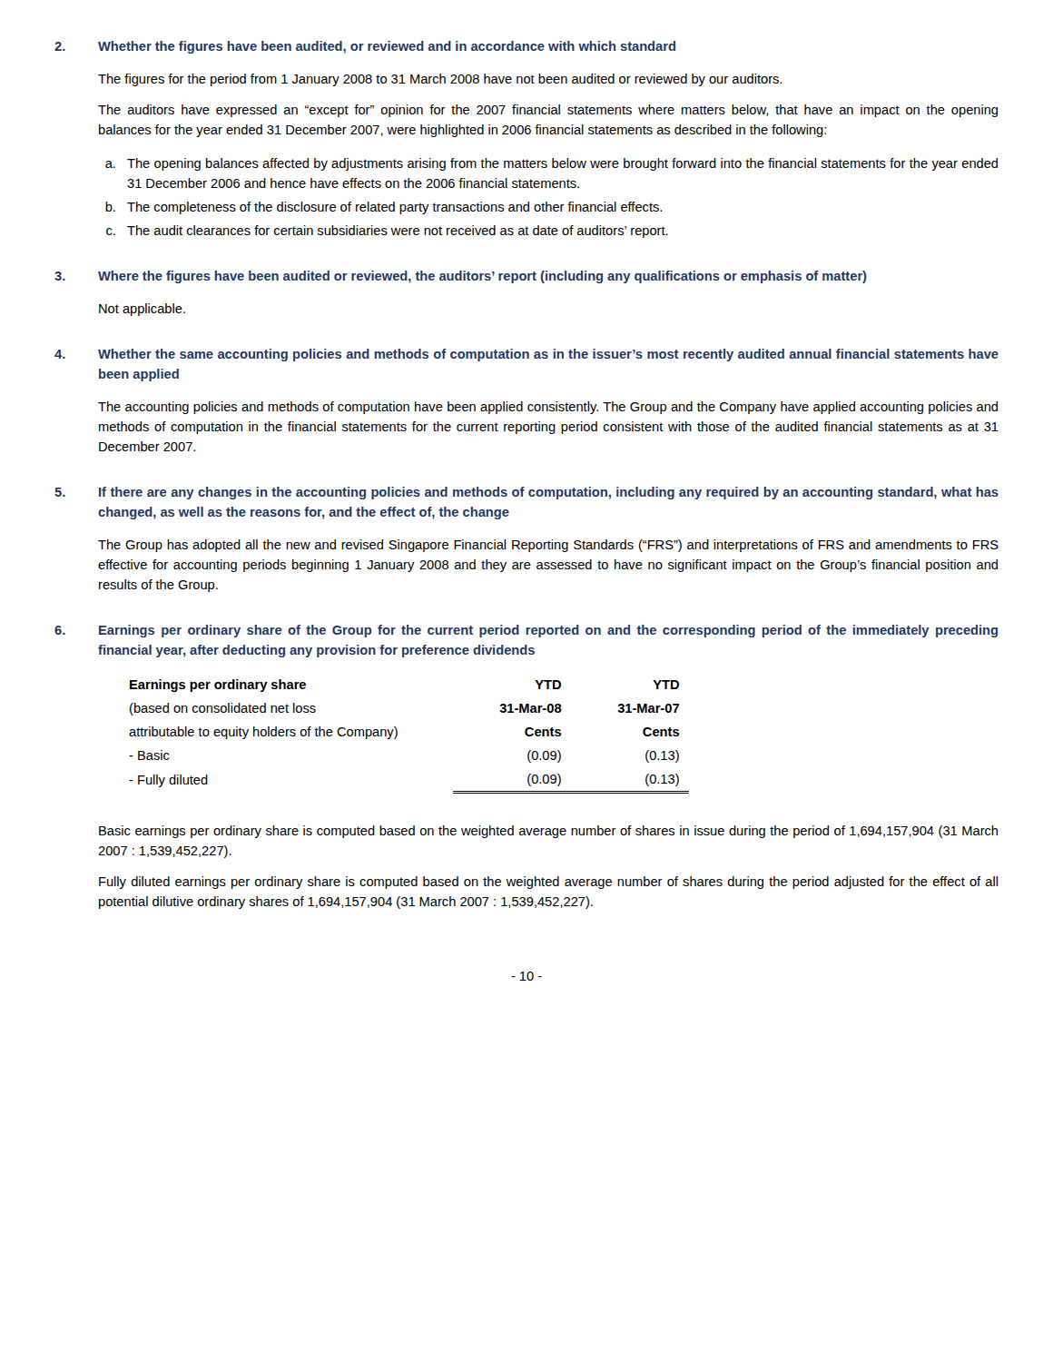2.
Whether the figures have been audited, or reviewed and in accordance with which standard
The figures for the period from 1 January 2008 to 31 March 2008 have not been audited or reviewed by our auditors.
The auditors have expressed an “except for” opinion for the 2007 financial statements where matters below, that have an impact on the opening balances for the year ended 31 December 2007, were highlighted in 2006 financial statements as described in the following:
The opening balances affected by adjustments arising from the matters below were brought forward into the financial statements for the year ended 31 December 2006 and hence have effects on the 2006 financial statements.
The completeness of the disclosure of related party transactions and other financial effects.
The audit clearances for certain subsidiaries were not received as at date of auditors’ report.
3.
Where the figures have been audited or reviewed, the auditors’ report (including any qualifications or emphasis of matter)
Not applicable.
4.
Whether the same accounting policies and methods of computation as in the issuer’s most recently audited annual financial statements have been applied
The accounting policies and methods of computation have been applied consistently. The Group and the Company have applied accounting policies and methods of computation in the financial statements for the current reporting period consistent with those of the audited financial statements as at 31 December 2007.
5.
If there are any changes in the accounting policies and methods of computation, including any required by an accounting standard, what has changed, as well as the reasons for, and the effect of, the change
The Group has adopted all the new and revised Singapore Financial Reporting Standards (“FRS”) and interpretations of FRS and amendments to FRS effective for accounting periods beginning 1 January 2008 and they are assessed to have no significant impact on the Group’s financial position and results of the Group.
6.
Earnings per ordinary share of the Group for the current period reported on and the corresponding period of the immediately preceding financial year, after deducting any provision for preference dividends
| Earnings per ordinary share | YTD | YTD |
| (based on consolidated net loss | 31-Mar-08 | 31-Mar-07 |
| attributable to equity holders of the Company) | Cents | Cents |
| - Basic | (0.09) | (0.13) |
| - Fully diluted | (0.09) | (0.13) |
Basic earnings per ordinary share is computed based on the weighted average number of shares in issue during the period of 1,694,157,904 (31 March 2007 : 1,539,452,227).
Fully diluted earnings per ordinary share is computed based on the weighted average number of shares during the period adjusted for the effect of all potential dilutive ordinary shares of 1,694,157,904 (31 March 2007 : 1,539,452,227).
- 10 -